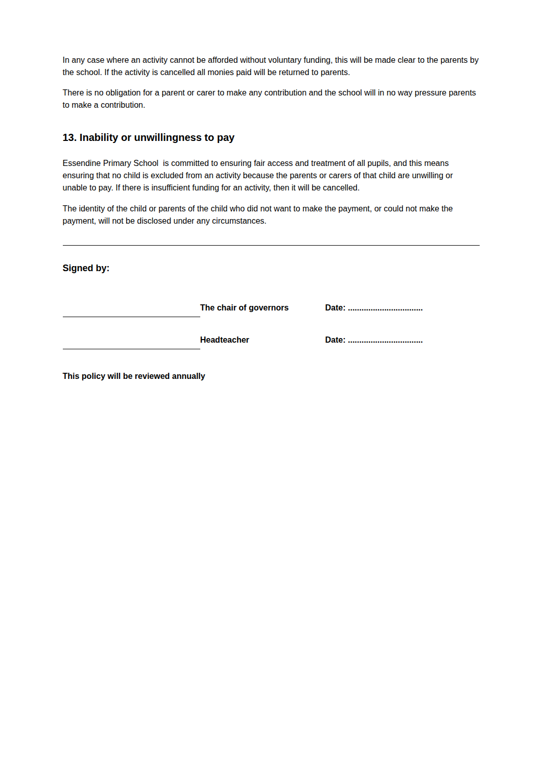In any case where an activity cannot be afforded without voluntary funding, this will be made clear to the parents by the school. If the activity is cancelled all monies paid will be returned to parents.
There is no obligation for a parent or carer to make any contribution and the school will in no way pressure parents to make a contribution.
13. Inability or unwillingness to pay
Essendine Primary School is committed to ensuring fair access and treatment of all pupils, and this means ensuring that no child is excluded from an activity because the parents or carers of that child are unwilling or unable to pay. If there is insufficient funding for an activity, then it will be cancelled.
The identity of the child or parents of the child who did not want to make the payment, or could not make the payment, will not be disclosed under any circumstances.
Signed by:
| | The chair of governors | Date: ................................. |
| | Headteacher | Date: ................................. |
This policy will be reviewed annually